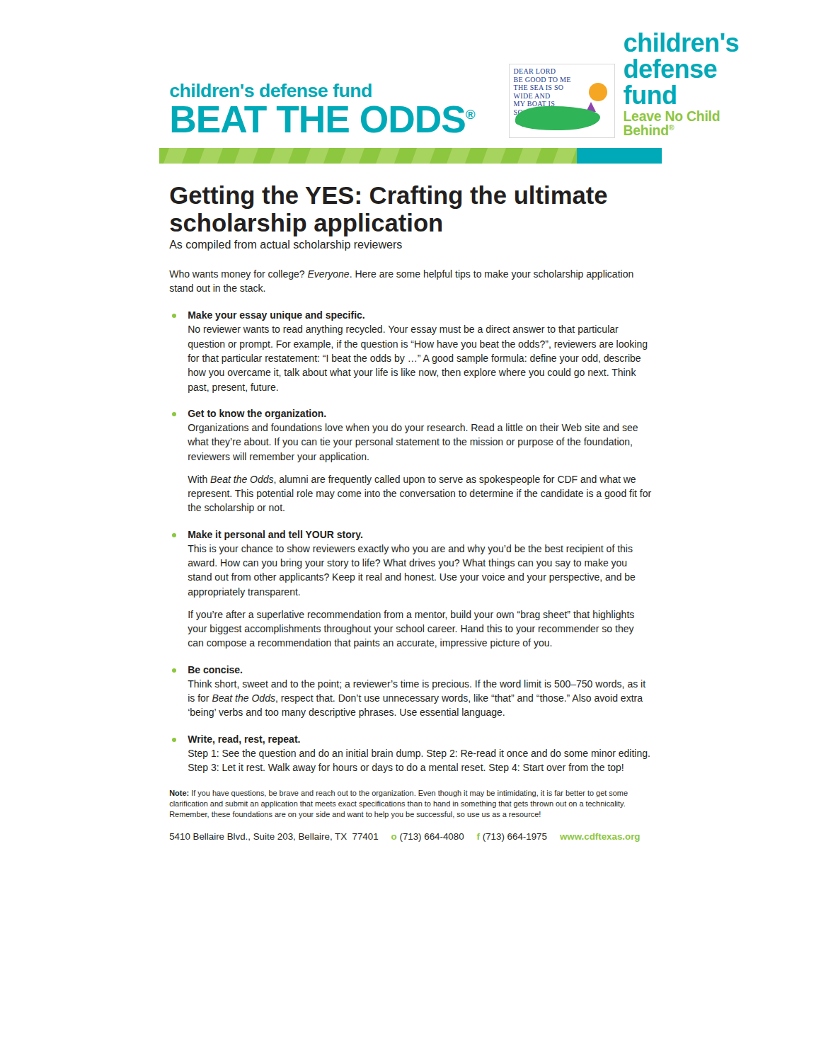children's defense fund BEAT THE ODDS®
Dear Lord
be good to me
the sea is so
wide and
my boat is
so small
children's defense fund Leave No Child Behind®
Getting the YES: Crafting the ultimate scholarship application
As compiled from actual scholarship reviewers
Who wants money for college? Everyone. Here are some helpful tips to make your scholarship application stand out in the stack.
Make your essay unique and specific.
No reviewer wants to read anything recycled. Your essay must be a direct answer to that particular question or prompt. For example, if the question is “How have you beat the odds?”, reviewers are looking for that particular restatement: “I beat the odds by …” A good sample formula: define your odd, describe how you overcame it, talk about what your life is like now, then explore where you could go next. Think past, present, future.
Get to know the organization.
Organizations and foundations love when you do your research. Read a little on their Web site and see what they’re about. If you can tie your personal statement to the mission or purpose of the foundation, reviewers will remember your application.
With Beat the Odds, alumni are frequently called upon to serve as spokespeople for CDF and what we represent. This potential role may come into the conversation to determine if the candidate is a good fit for the scholarship or not.
Make it personal and tell YOUR story.
This is your chance to show reviewers exactly who you are and why you’d be the best recipient of this award. How can you bring your story to life? What drives you? What things can you say to make you stand out from other applicants? Keep it real and honest. Use your voice and your perspective, and be appropriately transparent.
If you’re after a superlative recommendation from a mentor, build your own “brag sheet” that highlights your biggest accomplishments throughout your school career. Hand this to your recommender so they can compose a recommendation that paints an accurate, impressive picture of you.
Be concise.
Think short, sweet and to the point; a reviewer’s time is precious. If the word limit is 500–750 words, as it is for Beat the Odds, respect that. Don’t use unnecessary words, like “that” and “those.” Also avoid extra ‘being’ verbs and too many descriptive phrases. Use essential language.
Write, read, rest, repeat.
Step 1: See the question and do an initial brain dump. Step 2: Re-read it once and do some minor editing. Step 3: Let it rest. Walk away for hours or days to do a mental reset. Step 4: Start over from the top!
Note: If you have questions, be brave and reach out to the organization. Even though it may be intimidating, it is far better to get some clarification and submit an application that meets exact specifications than to hand in something that gets thrown out on a technicality. Remember, these foundations are on your side and want to help you be successful, so use us as a resource!
5410 Bellaire Blvd., Suite 203, Bellaire, TX 77401 o (713) 664-4080 f (713) 664-1975 www.cdftexas.org